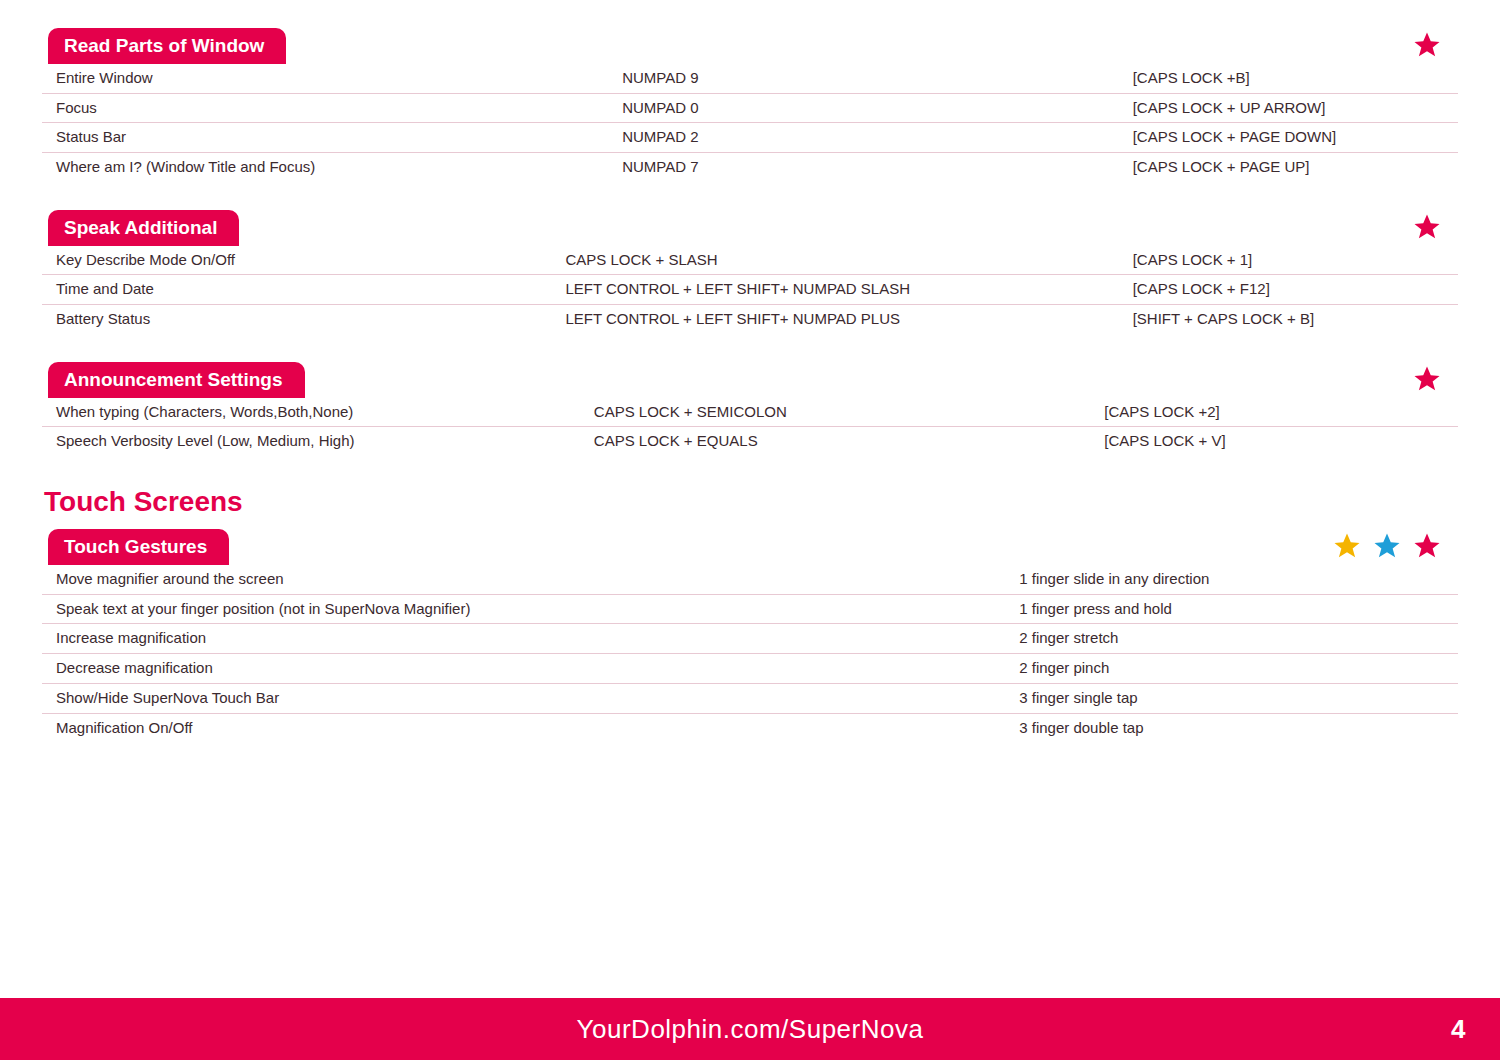Read Parts of Window
| Entire Window | NUMPAD 9 | [CAPS LOCK +B] |
| Focus | NUMPAD 0 | [CAPS LOCK + UP ARROW] |
| Status Bar | NUMPAD 2 | [CAPS LOCK + PAGE DOWN] |
| Where am I? (Window Title and Focus) | NUMPAD 7 | [CAPS LOCK + PAGE UP] |
Speak Additional
| Key Describe Mode On/Off | CAPS LOCK + SLASH | [CAPS LOCK + 1] |
| Time and Date | LEFT CONTROL + LEFT SHIFT+ NUMPAD SLASH | [CAPS LOCK + F12] |
| Battery Status | LEFT CONTROL + LEFT SHIFT+ NUMPAD PLUS | [SHIFT + CAPS LOCK + B] |
Announcement Settings
| When typing (Characters, Words,Both,None) | CAPS LOCK + SEMICOLON | [CAPS LOCK +2] |
| Speech Verbosity Level (Low, Medium, High) | CAPS LOCK + EQUALS | [CAPS LOCK + V] |
Touch Screens
Touch Gestures
| Move magnifier around the screen | 1 finger slide in any direction |
| Speak text at your finger position (not in SuperNova Magnifier) | 1 finger press and hold |
| Increase magnification | 2 finger stretch |
| Decrease magnification | 2 finger pinch |
| Show/Hide SuperNova Touch Bar | 3 finger single tap |
| Magnification On/Off | 3 finger double tap |
YourDolphin.com/SuperNova 4